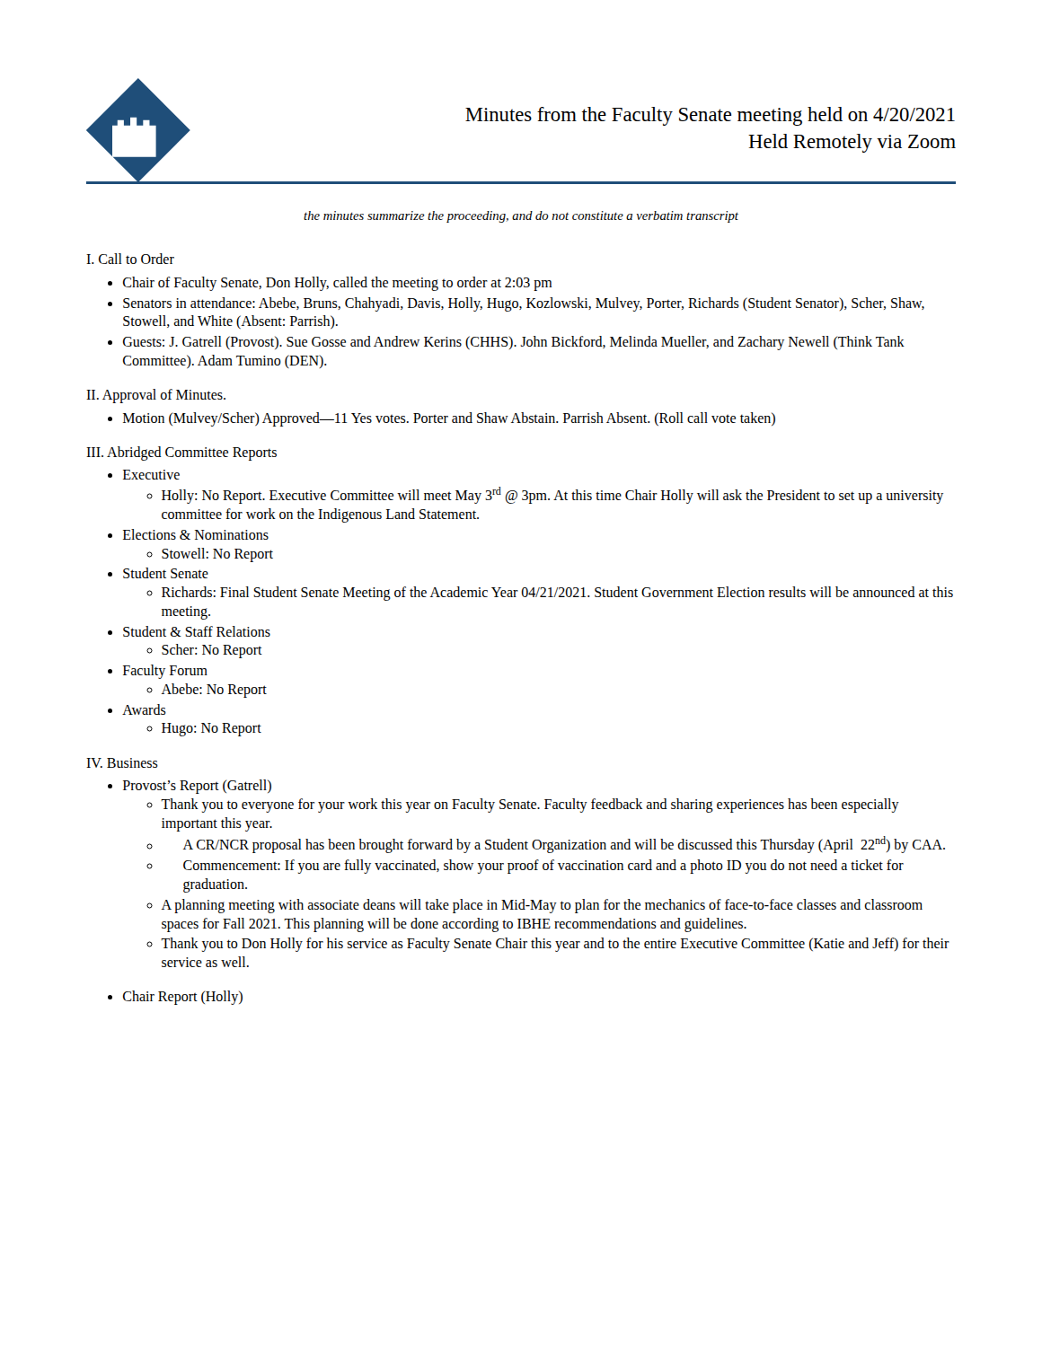Minutes from the Faculty Senate meeting held on 4/20/2021
Held Remotely via Zoom
the minutes summarize the proceeding, and do not constitute a verbatim transcript
I. Call to Order
Chair of Faculty Senate, Don Holly, called the meeting to order at 2:03 pm
Senators in attendance: Abebe, Bruns, Chahyadi, Davis, Holly, Hugo, Kozlowski, Mulvey, Porter, Richards (Student Senator), Scher, Shaw, Stowell, and White (Absent: Parrish).
Guests: J. Gatrell (Provost). Sue Gosse and Andrew Kerins (CHHS). John Bickford, Melinda Mueller, and Zachary Newell (Think Tank Committee). Adam Tumino (DEN).
II. Approval of Minutes.
Motion (Mulvey/Scher) Approved—11 Yes votes. Porter and Shaw Abstain. Parrish Absent. (Roll call vote taken)
III. Abridged Committee Reports
Executive
Holly: No Report. Executive Committee will meet May 3rd @ 3pm. At this time Chair Holly will ask the President to set up a university committee for work on the Indigenous Land Statement.
Elections & Nominations
Stowell: No Report
Student Senate
Richards: Final Student Senate Meeting of the Academic Year 04/21/2021. Student Government Election results will be announced at this meeting.
Student & Staff Relations
Scher: No Report
Faculty Forum
Abebe: No Report
Awards
Hugo: No Report
IV. Business
Provost’s Report (Gatrell)
Thank you to everyone for your work this year on Faculty Senate. Faculty feedback and sharing experiences has been especially important this year.
A CR/NCR proposal has been brought forward by a Student Organization and will be discussed this Thursday (April 22nd) by CAA.
Commencement: If you are fully vaccinated, show your proof of vaccination card and a photo ID you do not need a ticket for graduation.
A planning meeting with associate deans will take place in Mid-May to plan for the mechanics of face-to-face classes and classroom spaces for Fall 2021. This planning will be done according to IBHE recommendations and guidelines.
Thank you to Don Holly for his service as Faculty Senate Chair this year and to the entire Executive Committee (Katie and Jeff) for their service as well.
Chair Report (Holly)